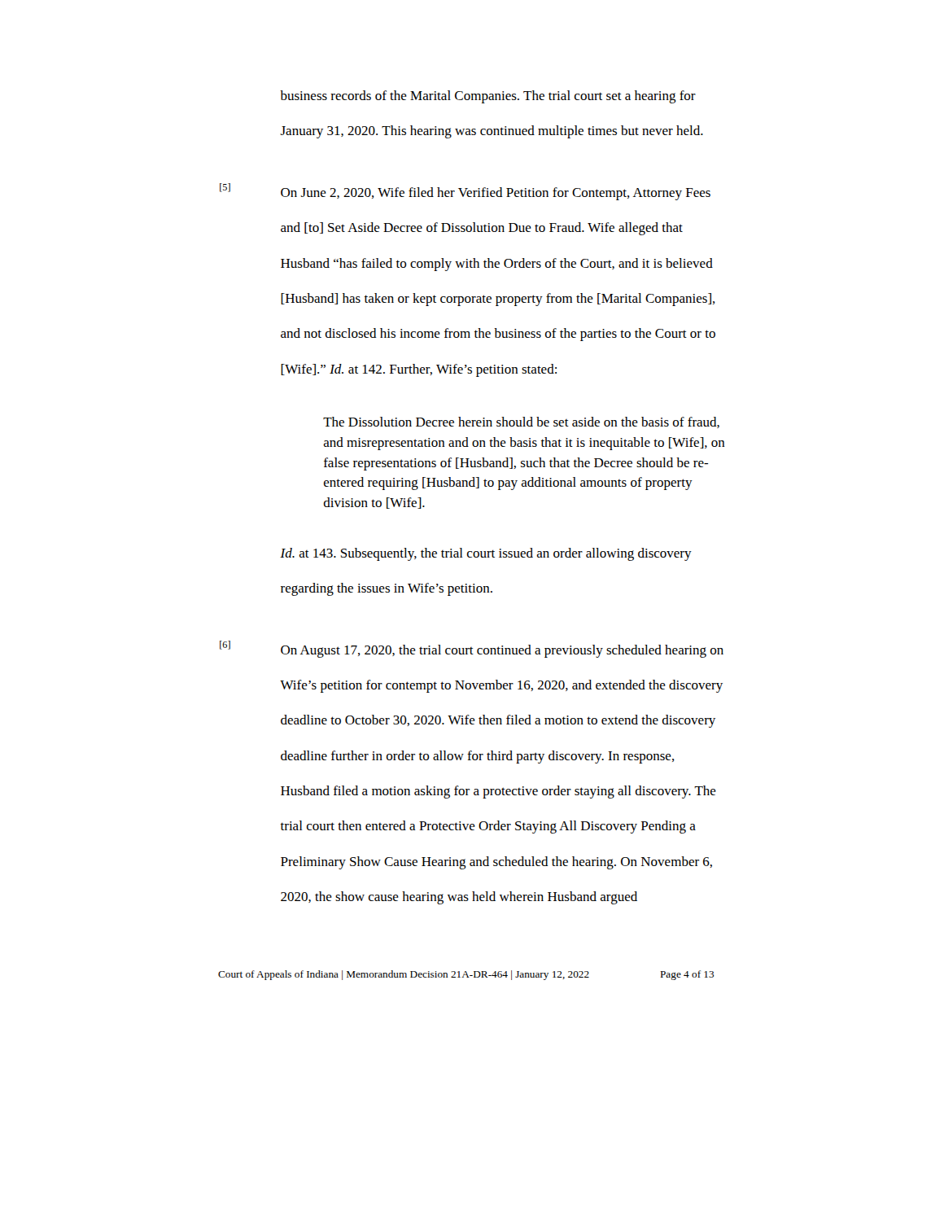business records of the Marital Companies. The trial court set a hearing for January 31, 2020. This hearing was continued multiple times but never held.
[5]
On June 2, 2020, Wife filed her Verified Petition for Contempt, Attorney Fees and [to] Set Aside Decree of Dissolution Due to Fraud. Wife alleged that Husband “has failed to comply with the Orders of the Court, and it is believed [Husband] has taken or kept corporate property from the [Marital Companies], and not disclosed his income from the business of the parties to the Court or to [Wife].” Id. at 142. Further, Wife’s petition stated:
The Dissolution Decree herein should be set aside on the basis of fraud, and misrepresentation and on the basis that it is inequitable to [Wife], on false representations of [Husband], such that the Decree should be re-entered requiring [Husband] to pay additional amounts of property division to [Wife].
Id. at 143. Subsequently, the trial court issued an order allowing discovery regarding the issues in Wife’s petition.
[6]
On August 17, 2020, the trial court continued a previously scheduled hearing on Wife’s petition for contempt to November 16, 2020, and extended the discovery deadline to October 30, 2020. Wife then filed a motion to extend the discovery deadline further in order to allow for third party discovery. In response, Husband filed a motion asking for a protective order staying all discovery. The trial court then entered a Protective Order Staying All Discovery Pending a Preliminary Show Cause Hearing and scheduled the hearing. On November 6, 2020, the show cause hearing was held wherein Husband argued
Court of Appeals of Indiana | Memorandum Decision 21A-DR-464 | January 12, 2022
Page 4 of 13